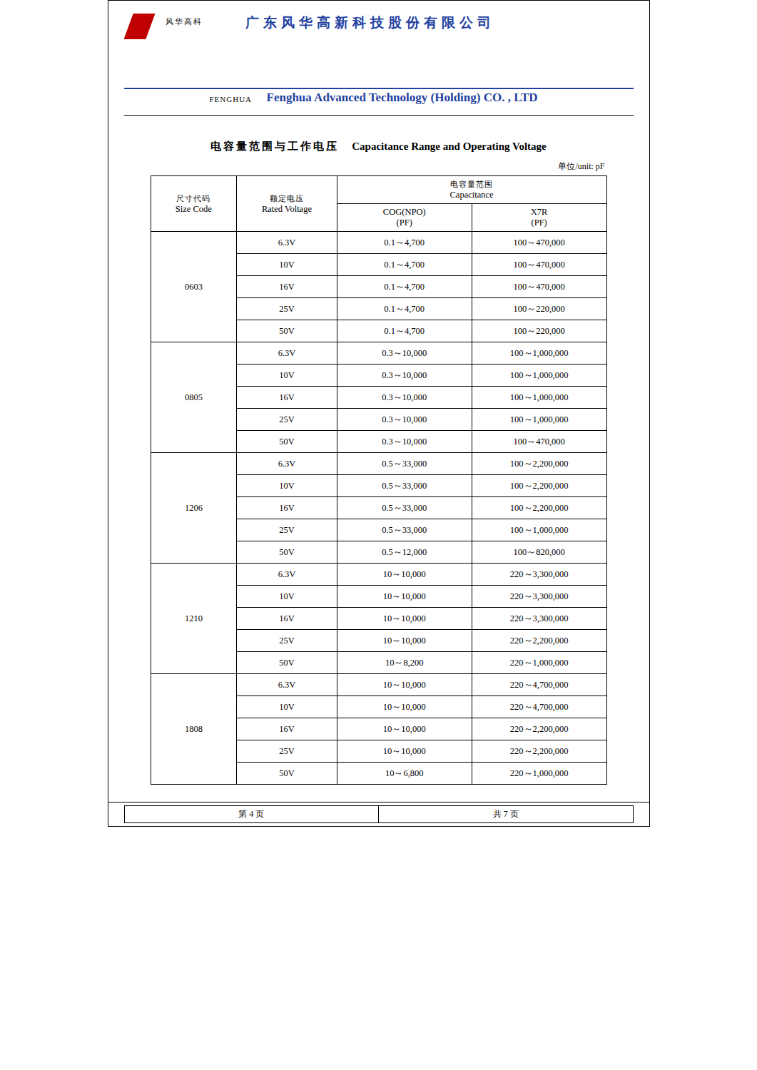风华高科
广东风华高新科技股份有限公司
FENGHUA
Fenghua Advanced Technology (Holding) CO. , LTD
电容量范围与工作电压 Capacitance Range and Operating Voltage
单位/unit: pF
| 尺寸代码 Size Code | 额定电压 Rated Voltage | 电容量范围 Capacitance |
| --- | --- | --- |
| COG(NPO) (PF) | X7R (PF) |
| 0603 | 6.3V | 0.1～4,700 | 100～470,000 |
| 10V | 0.1～4,700 | 100～470,000 |
| 16V | 0.1～4,700 | 100～470,000 |
| 25V | 0.1～4,700 | 100～220,000 |
| 50V | 0.1～4,700 | 100～220,000 |
| 0805 | 6.3V | 0.3～10,000 | 100～1,000,000 |
| 10V | 0.3～10,000 | 100～1,000,000 |
| 16V | 0.3～10,000 | 100～1,000,000 |
| 25V | 0.3～10,000 | 100～1,000,000 |
| 50V | 0.3～10,000 | 100～470,000 |
| 1206 | 6.3V | 0.5～33,000 | 100～2,200,000 |
| 10V | 0.5～33,000 | 100～2,200,000 |
| 16V | 0.5～33,000 | 100～2,200,000 |
| 25V | 0.5～33,000 | 100～1,000,000 |
| 50V | 0.5～12,000 | 100～820,000 |
| 1210 | 6.3V | 10～10,000 | 220～3,300,000 |
| 10V | 10～10,000 | 220～3,300,000 |
| 16V | 10～10,000 | 220～3,300,000 |
| 25V | 10～10,000 | 220～2,200,000 |
| 50V | 10～8,200 | 220～1,000,000 |
| 1808 | 6.3V | 10～10,000 | 220～4,700,000 |
| 10V | 10～10,000 | 220～4,700,000 |
| 16V | 10～10,000 | 220～2,200,000 |
| 25V | 10～10,000 | 220～2,200,000 |
| 50V | 10～6,800 | 220～1,000,000 |
| 第 4 页 | 共 7 页 |